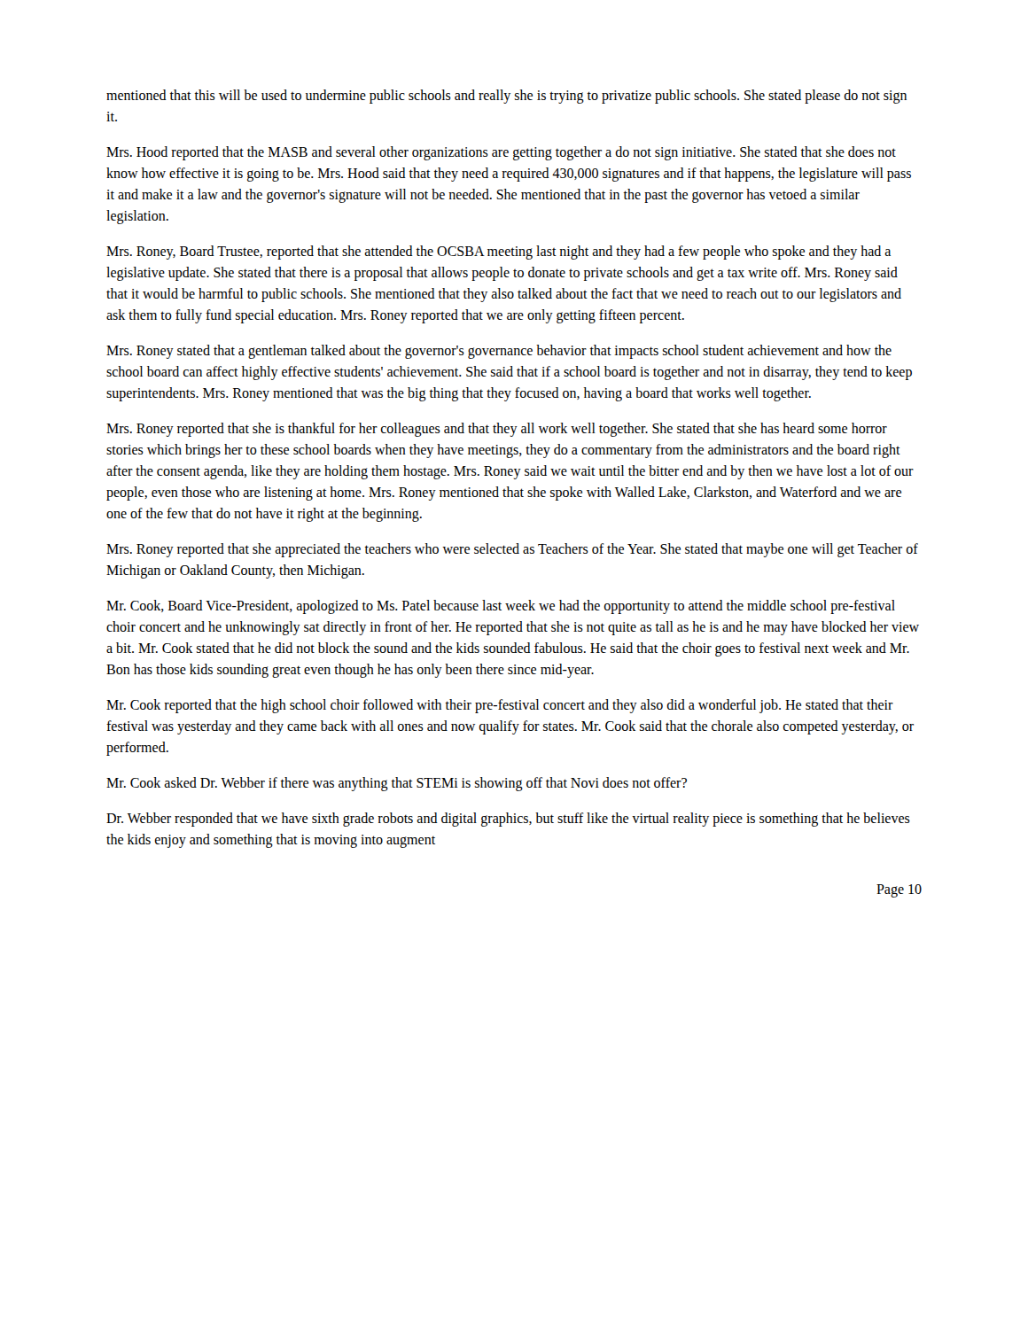mentioned that this will be used to undermine public schools and really she is trying to privatize public schools. She stated please do not sign it.
Mrs. Hood reported that the MASB and several other organizations are getting together a do not sign initiative. She stated that she does not know how effective it is going to be. Mrs. Hood said that they need a required 430,000 signatures and if that happens, the legislature will pass it and make it a law and the governor's signature will not be needed. She mentioned that in the past the governor has vetoed a similar legislation.
Mrs. Roney, Board Trustee, reported that she attended the OCSBA meeting last night and they had a few people who spoke and they had a legislative update. She stated that there is a proposal that allows people to donate to private schools and get a tax write off. Mrs. Roney said that it would be harmful to public schools. She mentioned that they also talked about the fact that we need to reach out to our legislators and ask them to fully fund special education. Mrs. Roney reported that we are only getting fifteen percent.
Mrs. Roney stated that a gentleman talked about the governor's governance behavior that impacts school student achievement and how the school board can affect highly effective students' achievement. She said that if a school board is together and not in disarray, they tend to keep superintendents. Mrs. Roney mentioned that was the big thing that they focused on, having a board that works well together.
Mrs. Roney reported that she is thankful for her colleagues and that they all work well together. She stated that she has heard some horror stories which brings her to these school boards when they have meetings, they do a commentary from the administrators and the board right after the consent agenda, like they are holding them hostage. Mrs. Roney said we wait until the bitter end and by then we have lost a lot of our people, even those who are listening at home. Mrs. Roney mentioned that she spoke with Walled Lake, Clarkston, and Waterford and we are one of the few that do not have it right at the beginning.
Mrs. Roney reported that she appreciated the teachers who were selected as Teachers of the Year. She stated that maybe one will get Teacher of Michigan or Oakland County, then Michigan.
Mr. Cook, Board Vice-President, apologized to Ms. Patel because last week we had the opportunity to attend the middle school pre-festival choir concert and he unknowingly sat directly in front of her. He reported that she is not quite as tall as he is and he may have blocked her view a bit. Mr. Cook stated that he did not block the sound and the kids sounded fabulous. He said that the choir goes to festival next week and Mr. Bon has those kids sounding great even though he has only been there since mid-year.
Mr. Cook reported that the high school choir followed with their pre-festival concert and they also did a wonderful job. He stated that their festival was yesterday and they came back with all ones and now qualify for states. Mr. Cook said that the chorale also competed yesterday, or performed.
Mr. Cook asked Dr. Webber if there was anything that STEMi is showing off that Novi does not offer?
Dr. Webber responded that we have sixth grade robots and digital graphics, but stuff like the virtual reality piece is something that he believes the kids enjoy and something that is moving into augment
Page 10